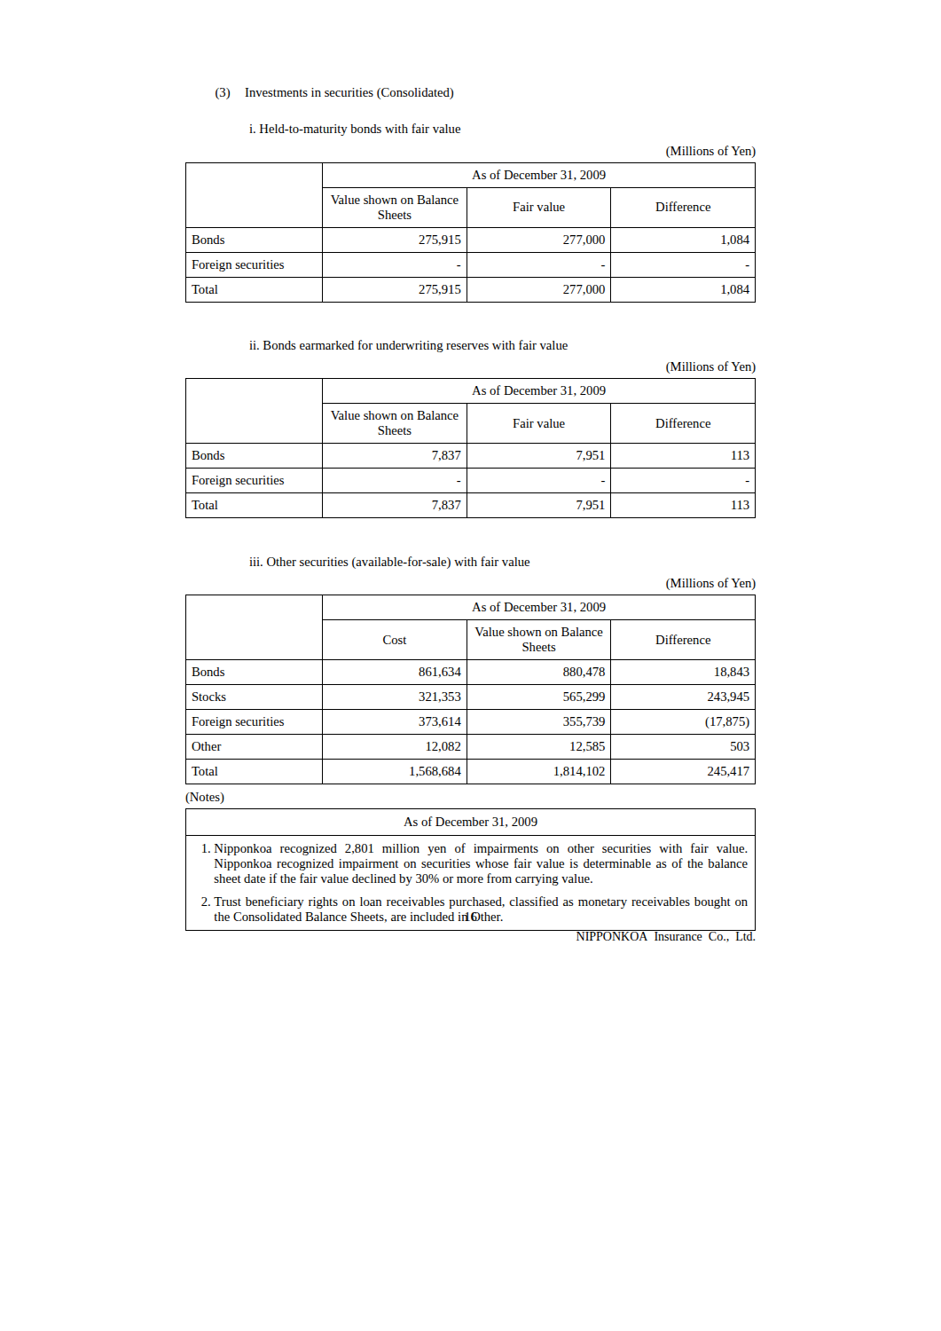(3) Investments in securities (Consolidated)
i. Held-to-maturity bonds with fair value
(Millions of Yen)
| | As of December 31, 2009 |
| --- | --- |
| Value shown on Balance Sheets | Fair value | Difference |
| Bonds | 275,915 | 277,000 | 1,084 |
| Foreign securities | - | - | - |
| Total | 275,915 | 277,000 | 1,084 |
ii. Bonds earmarked for underwriting reserves with fair value
(Millions of Yen)
| | As of December 31, 2009 |
| --- | --- |
| Value shown on Balance Sheets | Fair value | Difference |
| Bonds | 7,837 | 7,951 | 113 |
| Foreign securities | - | - | - |
| Total | 7,837 | 7,951 | 113 |
iii. Other securities (available-for-sale) with fair value
(Millions of Yen)
| | As of December 31, 2009 |
| --- | --- |
| Cost | Value shown on Balance Sheets | Difference |
| Bonds | 861,634 | 880,478 | 18,843 |
| Stocks | 321,353 | 565,299 | 243,945 |
| Foreign securities | 373,614 | 355,739 | (17,875) |
| Other | 12,082 | 12,585 | 503 |
| Total | 1,568,684 | 1,814,102 | 245,417 |
(Notes)
| As of December 31, 2009 |
| --- |
| Nipponkoa recognized 2,801 million yen of impairments on other securities with fair value. Nipponkoa recognized impairment on securities whose fair value is determinable as of the balance sheet date if the fair value declined by 30% or more from carrying value. Trust beneficiary rights on loan receivables purchased, classified as monetary receivables bought on the Consolidated Balance Sheets, are included in Other. |
16
NIPPONKOA Insurance Co., Ltd.